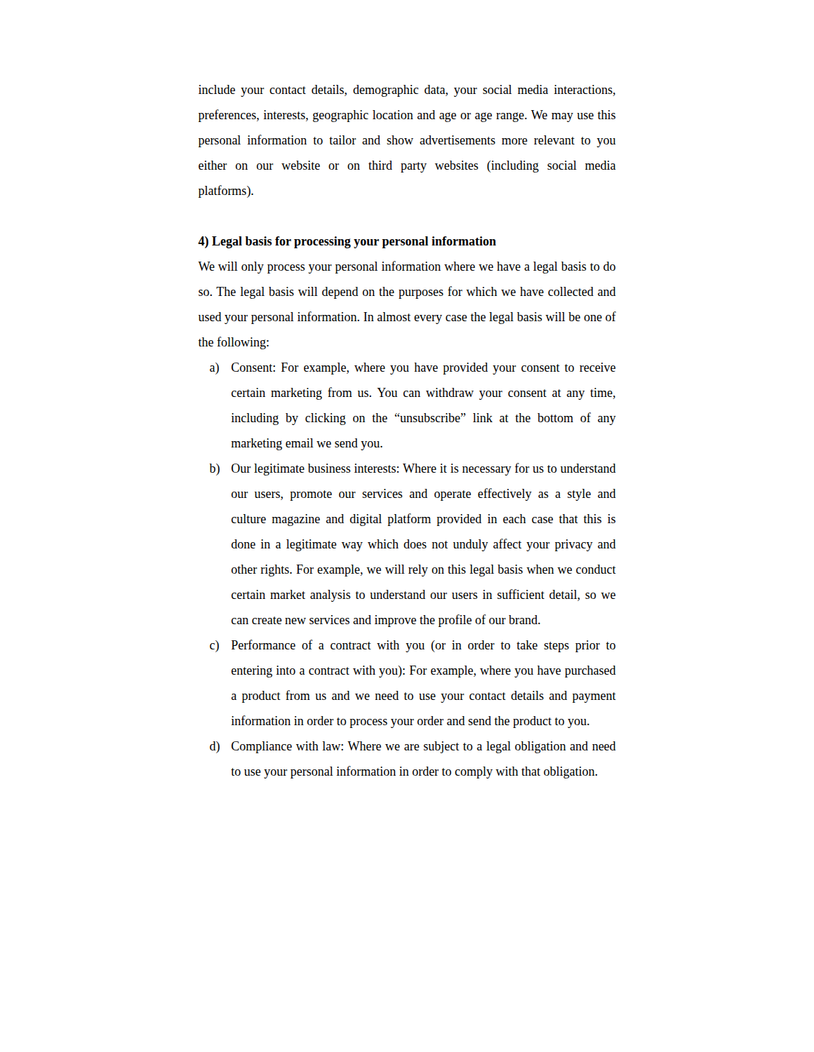include your contact details, demographic data, your social media interactions, preferences, interests, geographic location and age or age range. We may use this personal information to tailor and show advertisements more relevant to you either on our website or on third party websites (including social media platforms).
4) Legal basis for processing your personal information
We will only process your personal information where we have a legal basis to do so. The legal basis will depend on the purposes for which we have collected and used your personal information. In almost every case the legal basis will be one of the following:
a) Consent: For example, where you have provided your consent to receive certain marketing from us. You can withdraw your consent at any time, including by clicking on the “unsubscribe” link at the bottom of any marketing email we send you.
b) Our legitimate business interests: Where it is necessary for us to understand our users, promote our services and operate effectively as a style and culture magazine and digital platform provided in each case that this is done in a legitimate way which does not unduly affect your privacy and other rights. For example, we will rely on this legal basis when we conduct certain market analysis to understand our users in sufficient detail, so we can create new services and improve the profile of our brand.
c) Performance of a contract with you (or in order to take steps prior to entering into a contract with you): For example, where you have purchased a product from us and we need to use your contact details and payment information in order to process your order and send the product to you.
d) Compliance with law: Where we are subject to a legal obligation and need to use your personal information in order to comply with that obligation.